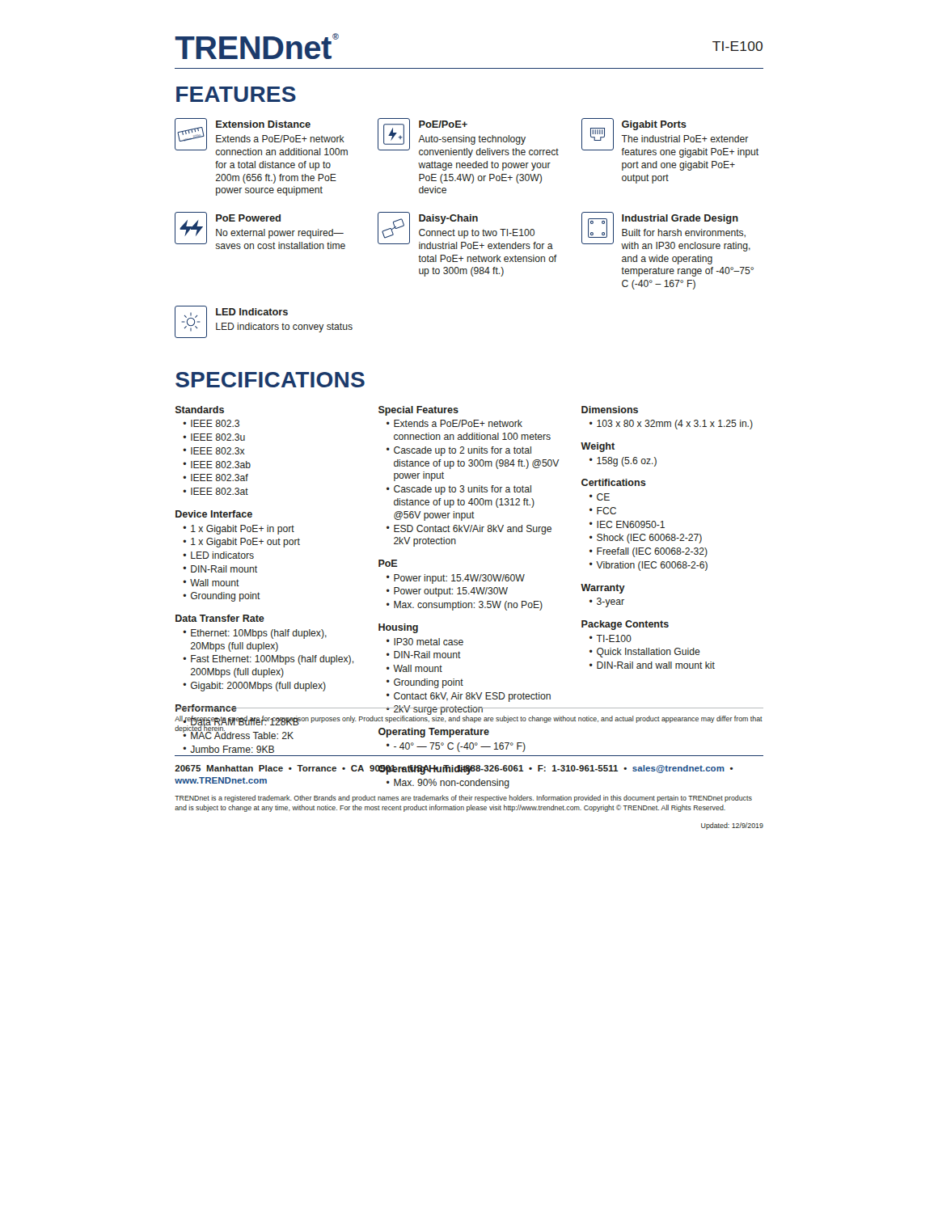TRENDnet®
TI-E100
FEATURES
100m 200m
Extension Distance
Extends a PoE/PoE+ network connection an additional 100m for a total distance of up to 200m (656 ft.) from the PoE power source equipment
PoE/PoE+
Auto-sensing technology conveniently delivers the correct wattage needed to power your PoE (15.4W) or PoE+ (30W) device
Gigabit Ports
The industrial PoE+ extender features one gigabit PoE+ input port and one gigabit PoE+ output port
PoE Powered
No external power required—saves on cost installation time
Daisy-Chain
Connect up to two TI-E100 industrial PoE+ extenders for a total PoE+ network extension of up to 300m (984 ft.)
Industrial Grade Design
Built for harsh environments, with an IP30 enclosure rating, and a wide operating temperature range of -40°–75° C (-40° – 167° F)
LED Indicators
LED indicators to convey status
SPECIFICATIONS
Standards
IEEE 802.3
IEEE 802.3u
IEEE 802.3x
IEEE 802.3ab
IEEE 802.3af
IEEE 802.3at
Device Interface
1 x Gigabit PoE+ in port
1 x Gigabit PoE+ out port
LED indicators
DIN-Rail mount
Wall mount
Grounding point
Data Transfer Rate
Ethernet: 10Mbps (half duplex), 20Mbps (full duplex)
Fast Ethernet: 100Mbps (half duplex), 200Mbps (full duplex)
Gigabit: 2000Mbps (full duplex)
Performance
Data RAM Buffer: 128KB
MAC Address Table: 2K
Jumbo Frame: 9KB
Special Features
Extends a PoE/PoE+ network connection an additional 100 meters
Cascade up to 2 units for a total distance of up to 300m (984 ft.) @50V power input
Cascade up to 3 units for a total distance of up to 400m (1312 ft.) @56V power input
ESD Contact 6kV/Air 8kV and Surge 2kV protection
PoE
Power input: 15.4W/30W/60W
Power output: 15.4W/30W
Max. consumption: 3.5W (no PoE)
Housing
IP30 metal case
DIN-Rail mount
Wall mount
Grounding point
Contact 6kV, Air 8kV ESD protection
2kV surge protection
Operating Temperature
- 40° — 75° C (-40° — 167° F)
Operating Humidity
Max. 90% non-condensing
Dimensions
103 x 80 x 32mm (4 x 3.1 x 1.25 in.)
Weight
158g (5.6 oz.)
Certifications
CE
FCC
IEC EN60950-1
Shock (IEC 60068-2-27)
Freefall (IEC 60068-2-32)
Vibration (IEC 60068-2-6)
Warranty
3-year
Package Contents
TI-E100
Quick Installation Guide
DIN-Rail and wall mount kit
All references to speed are for comparison purposes only. Product specifications, size, and shape are subject to change without notice, and actual product appearance may differ from that depicted herein.
20675 Manhattan Place • Torrance • CA 90501 • USA • T: 1-888-326-6061 • F: 1-310-961-5511 • sales@trendnet.com • www.TRENDnet.com
TRENDnet is a registered trademark. Other Brands and product names are trademarks of their respective holders. Information provided in this document pertain to TRENDnet products and is subject to change at any time, without notice. For the most recent product information please visit http://www.trendnet.com. Copyright © TRENDnet. All Rights Reserved.
Updated: 12/9/2019